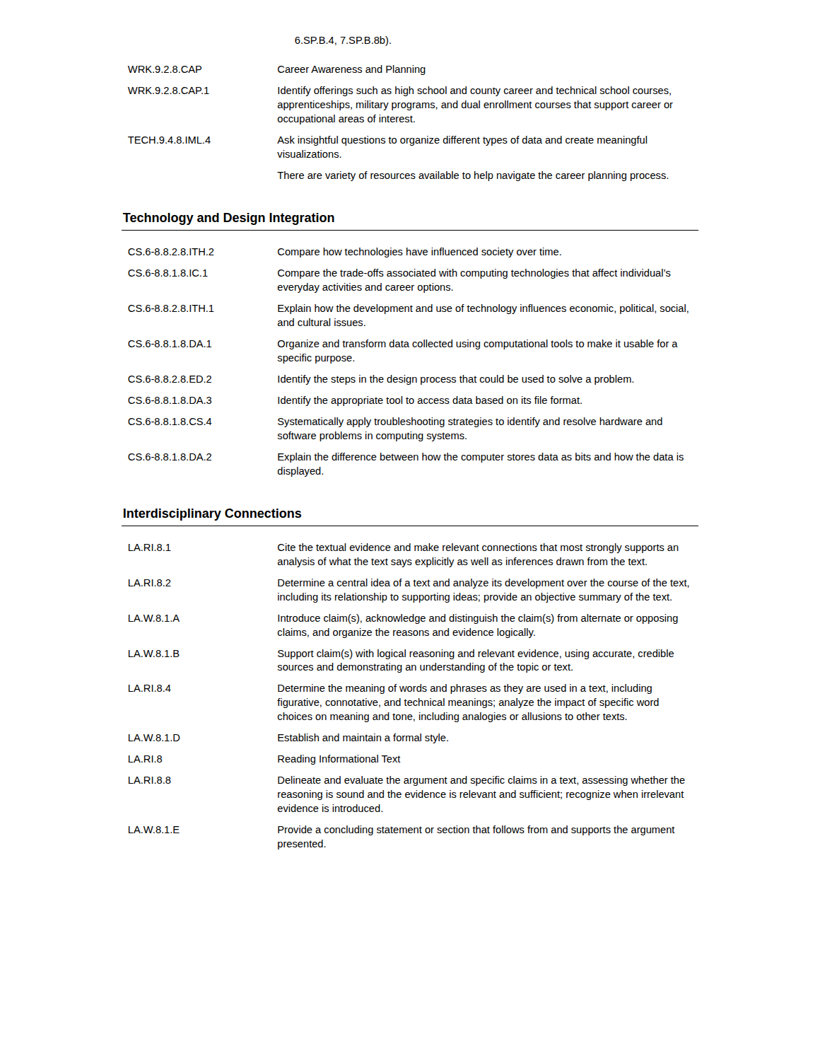6.SP.B.4, 7.SP.B.8b).
| WRK.9.2.8.CAP | Career Awareness and Planning |
| WRK.9.2.8.CAP.1 | Identify offerings such as high school and county career and technical school courses, apprenticeships, military programs, and dual enrollment courses that support career or occupational areas of interest. |
| TECH.9.4.8.IML.4 | Ask insightful questions to organize different types of data and create meaningful visualizations. |
| | There are variety of resources available to help navigate the career planning process. |
Technology and Design Integration
| CS.6-8.8.2.8.ITH.2 | Compare how technologies have influenced society over time. |
| CS.6-8.8.1.8.IC.1 | Compare the trade-offs associated with computing technologies that affect individual’s everyday activities and career options. |
| CS.6-8.8.2.8.ITH.1 | Explain how the development and use of technology influences economic, political, social, and cultural issues. |
| CS.6-8.8.1.8.DA.1 | Organize and transform data collected using computational tools to make it usable for a specific purpose. |
| CS.6-8.8.2.8.ED.2 | Identify the steps in the design process that could be used to solve a problem. |
| CS.6-8.8.1.8.DA.3 | Identify the appropriate tool to access data based on its file format. |
| CS.6-8.8.1.8.CS.4 | Systematically apply troubleshooting strategies to identify and resolve hardware and software problems in computing systems. |
| CS.6-8.8.1.8.DA.2 | Explain the difference between how the computer stores data as bits and how the data is displayed. |
Interdisciplinary Connections
| LA.RI.8.1 | Cite the textual evidence and make relevant connections that most strongly supports an analysis of what the text says explicitly as well as inferences drawn from the text. |
| LA.RI.8.2 | Determine a central idea of a text and analyze its development over the course of the text, including its relationship to supporting ideas; provide an objective summary of the text. |
| LA.W.8.1.A | Introduce claim(s), acknowledge and distinguish the claim(s) from alternate or opposing claims, and organize the reasons and evidence logically. |
| LA.W.8.1.B | Support claim(s) with logical reasoning and relevant evidence, using accurate, credible sources and demonstrating an understanding of the topic or text. |
| LA.RI.8.4 | Determine the meaning of words and phrases as they are used in a text, including figurative, connotative, and technical meanings; analyze the impact of specific word choices on meaning and tone, including analogies or allusions to other texts. |
| LA.W.8.1.D | Establish and maintain a formal style. |
| LA.RI.8 | Reading Informational Text |
| LA.RI.8.8 | Delineate and evaluate the argument and specific claims in a text, assessing whether the reasoning is sound and the evidence is relevant and sufficient; recognize when irrelevant evidence is introduced. |
| LA.W.8.1.E | Provide a concluding statement or section that follows from and supports the argument presented. |